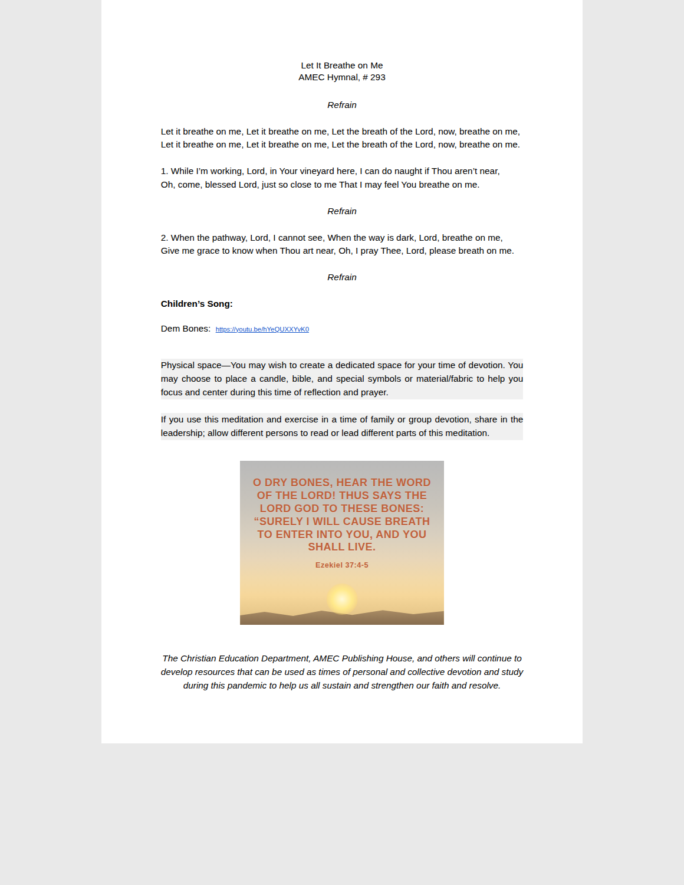Let It Breathe on Me
AMEC Hymnal, # 293
Refrain
Let it breathe on me, Let it breathe on me, Let the breath of the Lord, now, breathe on me,
Let it breathe on me, Let it breathe on me, Let the breath of the Lord, now, breathe on me.
1. While I’m working, Lord, in Your vineyard here, I can do naught if Thou aren’t near,
Oh, come, blessed Lord, just so close to me That I may feel You breathe on me.
Refrain
2. When the pathway, Lord, I cannot see, When the way is dark, Lord, breathe on me,
Give me grace to know when Thou art near, Oh, I pray Thee, Lord, please breath on me.
Refrain
Children’s Song:
Dem Bones: https://youtu.be/hYeQUXXYvK0
Physical space—You may wish to create a dedicated space for your time of devotion. You may choose to place a candle, bible, and special symbols or material/fabric to help you focus and center during this time of reflection and prayer.
If you use this meditation and exercise in a time of family or group devotion, share in the leadership; allow different persons to read or lead different parts of this meditation.
O dry bones, hear the word of the Lord! Thus says the Lord God to these bones: “Surely I will cause breath to enter into you, and you shall live.
Ezekiel 37:4-5
The Christian Education Department, AMEC Publishing House, and others will continue to develop resources that can be used as times of personal and collective devotion and study during this pandemic to help us all sustain and strengthen our faith and resolve.